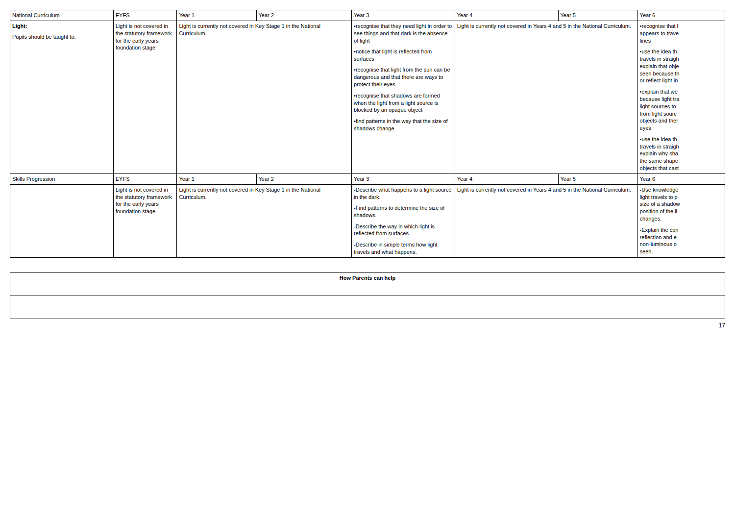| National Curriculum | EYFS | Year 1 | Year 2 | Year 3 | Year 4 | Year 5 | Year 6 |
| Light: Pupils should be taught to: | Light is not covered in the statutory framework for the early years foundation stage | Light is currently not covered in Key Stage 1 in the National Curriculum. | •recognise that they need light in order to see things and that dark is the absence of light •notice that light is reflected from surfaces •recognise that light from the sun can be dangerous and that there are ways to protect their eyes •recognise that shadows are formed when the light from a light source is blocked by an opaque object •find patterns in the way that the size of shadows change | Light is currently not covered in Years 4 and 5 in the National Curriculum. | •recognise that l appears to trave lines •use the idea th travels in straigh explain that obje seen because th or reflect light in •explain that we because light tra light sources to from light sourc objects and ther eyes •use the idea th travels in straigh explain why sha the same shape objects that cast |
| Skills Progression | EYFS | Year 1 | Year 2 | Year 3 | Year 4 | Year 5 | Year 6 |
| | Light is not covered in the statutory framework for the early years foundation stage | Light is currently not covered in Key Stage 1 in the National Curriculum. | -Describe what happens to a light source in the dark. -Find patterns to determine the size of shadows. -Describe the way in which light is reflected from surfaces. -Describe in simple terms how light travels and what happens. | Light is currently not covered in Years 4 and 5 in the National Curriculum. | -Use knowledge light travels to p size of a shadow position of the li changes. -Explain the con reflection and e non-luminous o seen. |
| How Parents can help |
17